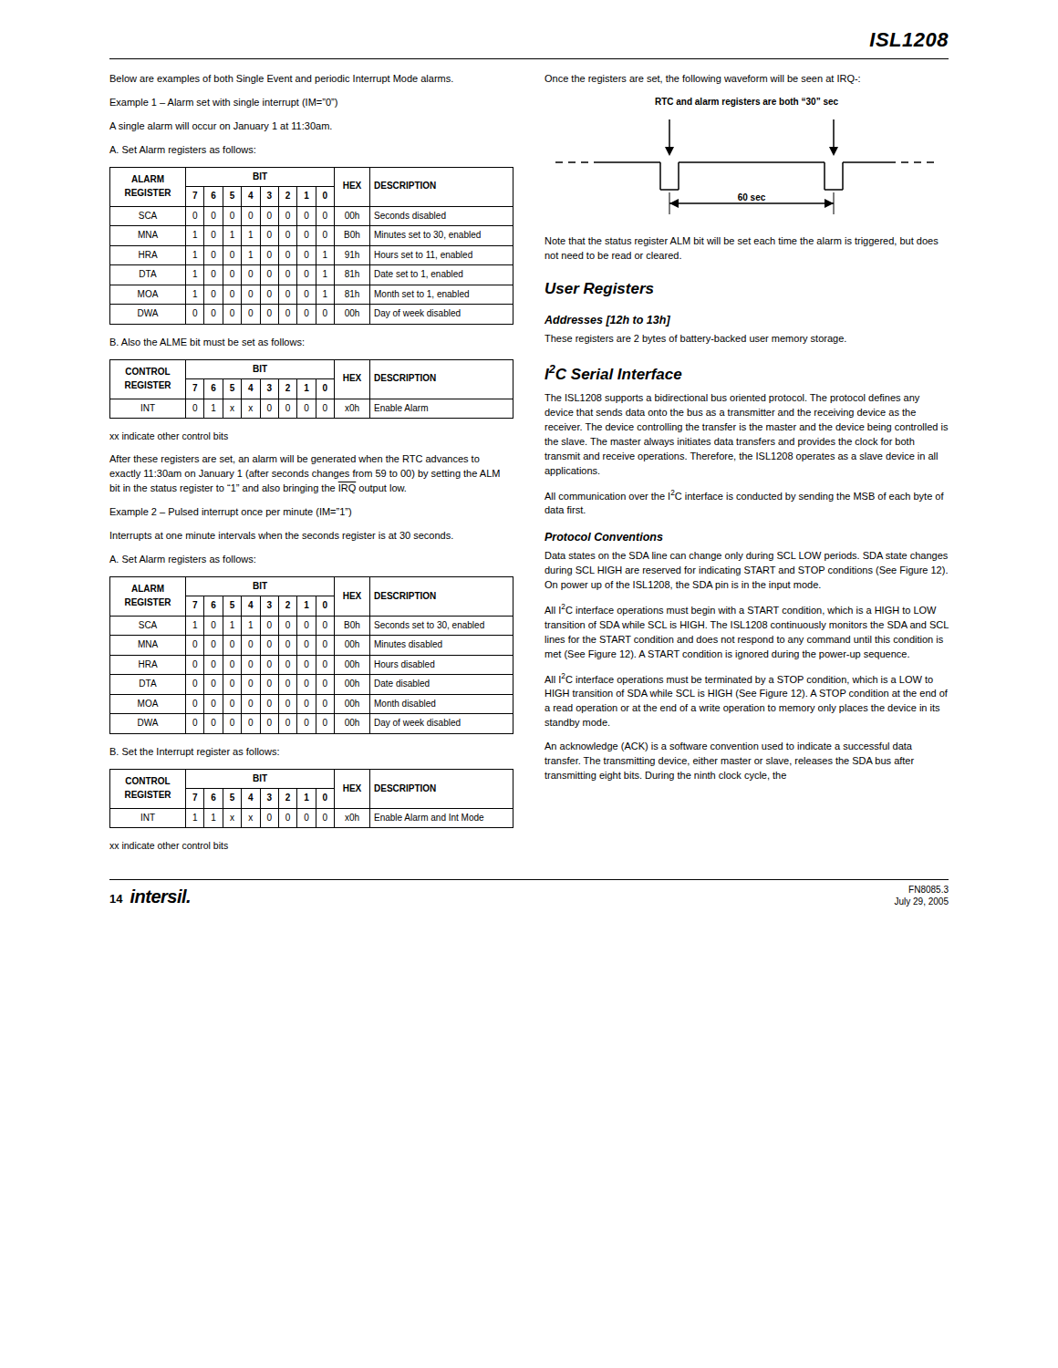ISL1208
Below are examples of both Single Event and periodic Interrupt Mode alarms.
Example 1 – Alarm set with single interrupt (IM=”0”)
A single alarm will occur on January 1 at 11:30am.
A. Set Alarm registers as follows:
| ALARM REGISTER | BIT | HEX | DESCRIPTION |
| --- | --- | --- | --- |
| 7 | 6 | 5 | 4 | 3 | 2 | 1 | 0 |
| SCA | 0 | 0 | 0 | 0 | 0 | 0 | 0 | 0 | 00h | Seconds disabled |
| MNA | 1 | 0 | 1 | 1 | 0 | 0 | 0 | 0 | B0h | Minutes set to 30, enabled |
| HRA | 1 | 0 | 0 | 1 | 0 | 0 | 0 | 1 | 91h | Hours set to 11, enabled |
| DTA | 1 | 0 | 0 | 0 | 0 | 0 | 0 | 1 | 81h | Date set to 1, enabled |
| MOA | 1 | 0 | 0 | 0 | 0 | 0 | 0 | 1 | 81h | Month set to 1, enabled |
| DWA | 0 | 0 | 0 | 0 | 0 | 0 | 0 | 0 | 00h | Day of week disabled |
B. Also the ALME bit must be set as follows:
| CONTROL REGISTER | BIT | HEX | DESCRIPTION |
| --- | --- | --- | --- |
| 7 | 6 | 5 | 4 | 3 | 2 | 1 | 0 |
| INT | 0 | 1 | x | x | 0 | 0 | 0 | 0 | x0h | Enable Alarm |
xx indicate other control bits
After these registers are set, an alarm will be generated when the RTC advances to exactly 11:30am on January 1 (after seconds changes from 59 to 00) by setting the ALM bit in the status register to “1” and also bringing the IRQ output low.
Example 2 – Pulsed interrupt once per minute (IM=”1”)
Interrupts at one minute intervals when the seconds register is at 30 seconds.
A. Set Alarm registers as follows:
| ALARM REGISTER | BIT | HEX | DESCRIPTION |
| --- | --- | --- | --- |
| 7 | 6 | 5 | 4 | 3 | 2 | 1 | 0 |
| SCA | 1 | 0 | 1 | 1 | 0 | 0 | 0 | 0 | B0h | Seconds set to 30, enabled |
| MNA | 0 | 0 | 0 | 0 | 0 | 0 | 0 | 0 | 00h | Minutes disabled |
| HRA | 0 | 0 | 0 | 0 | 0 | 0 | 0 | 0 | 00h | Hours disabled |
| DTA | 0 | 0 | 0 | 0 | 0 | 0 | 0 | 0 | 00h | Date disabled |
| MOA | 0 | 0 | 0 | 0 | 0 | 0 | 0 | 0 | 00h | Month disabled |
| DWA | 0 | 0 | 0 | 0 | 0 | 0 | 0 | 0 | 00h | Day of week disabled |
B. Set the Interrupt register as follows:
| CONTROL REGISTER | BIT | HEX | DESCRIPTION |
| --- | --- | --- | --- |
| 7 | 6 | 5 | 4 | 3 | 2 | 1 | 0 |
| INT | 1 | 1 | x | x | 0 | 0 | 0 | 0 | x0h | Enable Alarm and Int Mode |
xx indicate other control bits
Once the registers are set, the following waveform will be seen at IRQ-:
RTC and alarm registers are both “30” sec
60 sec
Note that the status register ALM bit will be set each time the alarm is triggered, but does not need to be read or cleared.
User Registers
Addresses [12h to 13h]
These registers are 2 bytes of battery-backed user memory storage.
I2C Serial Interface
The ISL1208 supports a bidirectional bus oriented protocol. The protocol defines any device that sends data onto the bus as a transmitter and the receiving device as the receiver. The device controlling the transfer is the master and the device being controlled is the slave. The master always initiates data transfers and provides the clock for both transmit and receive operations. Therefore, the ISL1208 operates as a slave device in all applications.
All communication over the I2C interface is conducted by sending the MSB of each byte of data first.
Protocol Conventions
Data states on the SDA line can change only during SCL LOW periods. SDA state changes during SCL HIGH are reserved for indicating START and STOP conditions (See Figure 12). On power up of the ISL1208, the SDA pin is in the input mode.
All I2C interface operations must begin with a START condition, which is a HIGH to LOW transition of SDA while SCL is HIGH. The ISL1208 continuously monitors the SDA and SCL lines for the START condition and does not respond to any command until this condition is met (See Figure 12). A START condition is ignored during the power-up sequence.
All I2C interface operations must be terminated by a STOP condition, which is a LOW to HIGH transition of SDA while SCL is HIGH (See Figure 12). A STOP condition at the end of a read operation or at the end of a write operation to memory only places the device in its standby mode.
An acknowledge (ACK) is a software convention used to indicate a successful data transfer. The transmitting device, either master or slave, releases the SDA bus after transmitting eight bits. During the ninth clock cycle, the
14 intersil.
FN8085.3
July 29, 2005